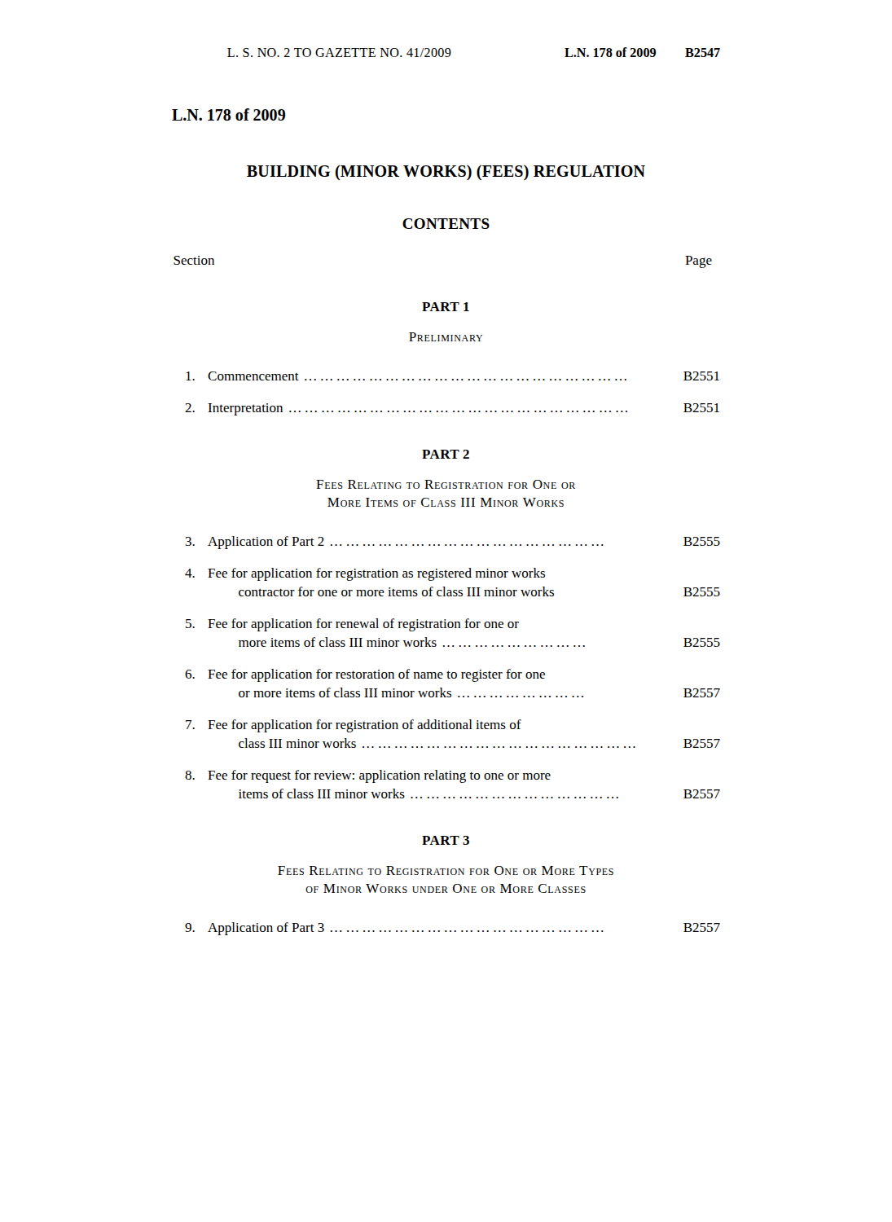L. S. NO. 2 TO GAZETTE NO. 41/2009 L.N. 178 of 2009 B2547
L.N. 178 of 2009
BUILDING (MINOR WORKS) (FEES) REGULATION
CONTENTS
Section Page
PART 1
Preliminary
1. Commencement …………………………………………………… B2551
2. Interpretation ……………………………………………………… B2551
PART 2
Fees Relating to Registration for One or
More Items of Class III Minor Works
3. Application of Part 2 …………………………………………… B2555
4. Fee for application for registration as registered minor works contractor for one or more items of class III minor works B2555
5. Fee for application for renewal of registration for one or more items of class III minor works ……………………… B2555
6. Fee for application for restoration of name to register for one or more items of class III minor works …………………… B2557
7. Fee for application for registration of additional items of class III minor works …………………………………………… B2557
8. Fee for request for review: application relating to one or more items of class III minor works ………………………………… B2557
PART 3
Fees Relating to Registration for One or More Types
of Minor Works under One or More Classes
9. Application of Part 3 …………………………………………… B2557